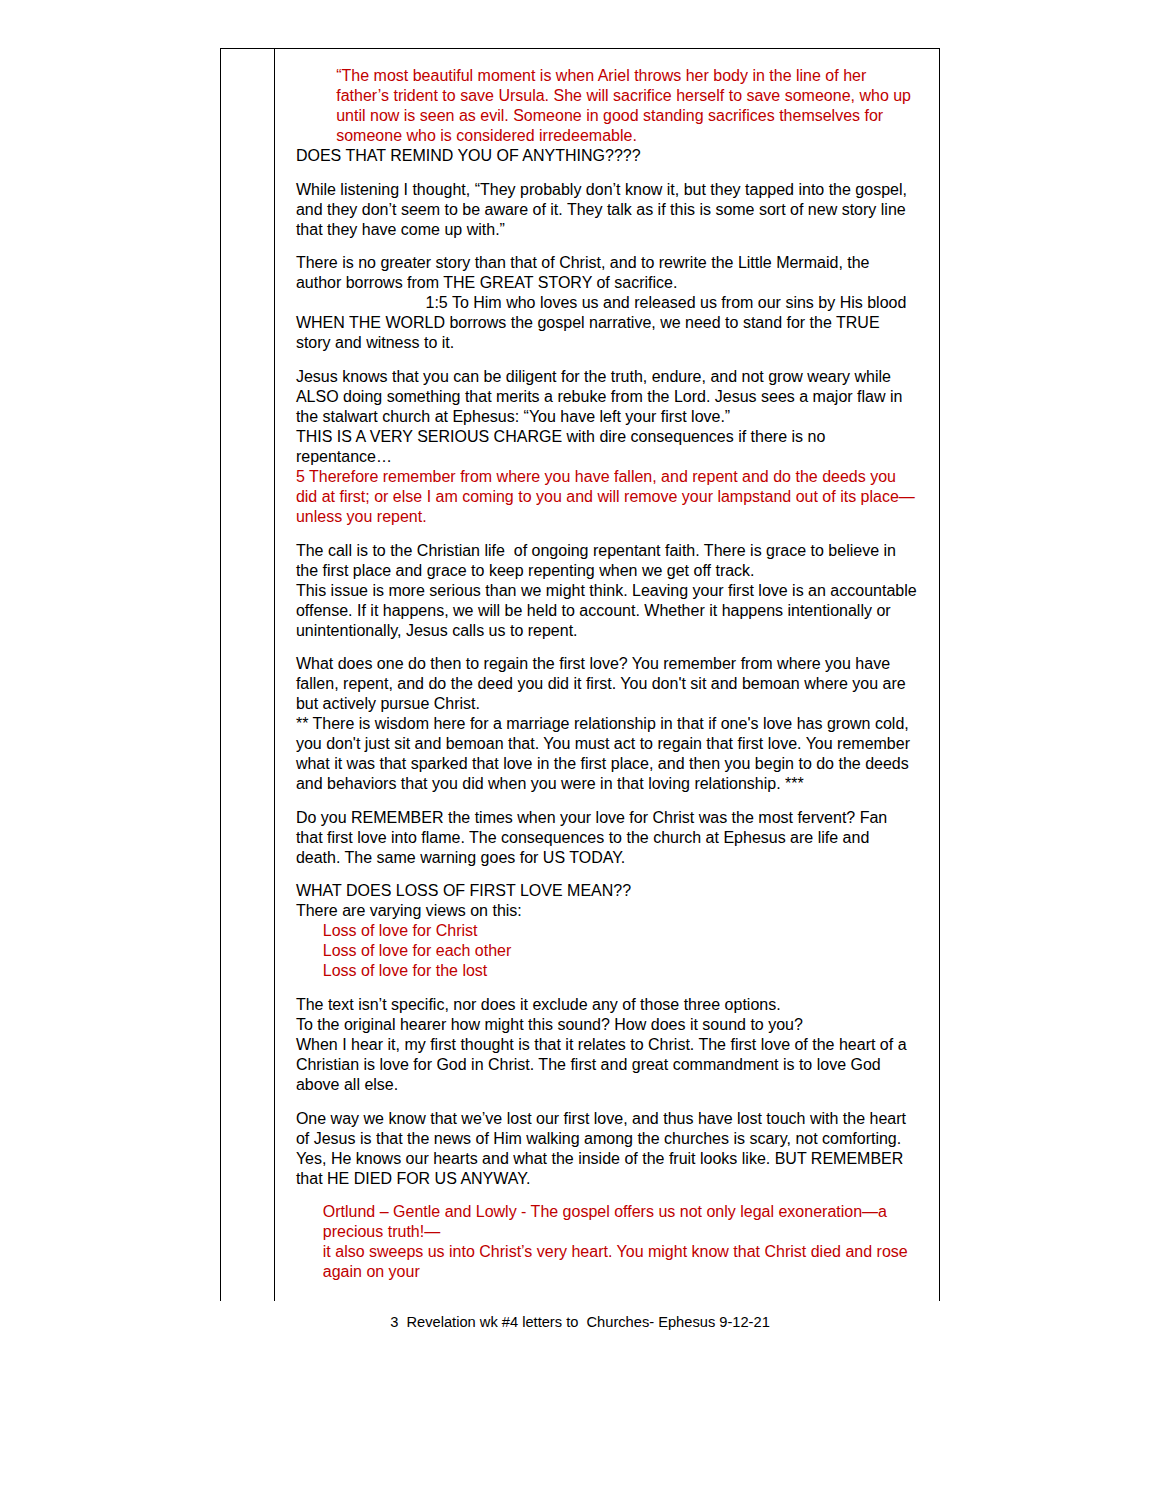“The most beautiful moment is when Ariel throws her body in the line of her father’s trident to save Ursula. She will sacrifice herself to save someone, who up until now is seen as evil. Someone in good standing sacrifices themselves for someone who is considered irredeemable.
DOES THAT REMIND YOU OF ANYTHING????
While listening I thought, “They probably don’t know it, but they tapped into the gospel, and they don’t seem to be aware of it. They talk as if this is some sort of new story line that they have come up with.”
There is no greater story than that of Christ, and to rewrite the Little Mermaid, the author borrows from THE GREAT STORY of sacrifice.
1:5 To Him who loves us and released us from our sins by His blood
WHEN THE WORLD borrows the gospel narrative, we need to stand for the TRUE story and witness to it.
Jesus knows that you can be diligent for the truth, endure, and not grow weary while ALSO doing something that merits a rebuke from the Lord. Jesus sees a major flaw in the stalwart church at Ephesus: “You have left your first love.”
THIS IS A VERY SERIOUS CHARGE with dire consequences if there is no repentance…
5 Therefore remember from where you have fallen, and repent and do the deeds you did at first; or else I am coming to you and will remove your lampstand out of its place—unless you repent.
The call is to the Christian life of ongoing repentant faith. There is grace to believe in the first place and grace to keep repenting when we get off track.
This issue is more serious than we might think. Leaving your first love is an accountable offense. If it happens, we will be held to account. Whether it happens intentionally or unintentionally, Jesus calls us to repent.
What does one do then to regain the first love? You remember from where you have fallen, repent, and do the deed you did it first. You don't sit and bemoan where you are but actively pursue Christ.
** There is wisdom here for a marriage relationship in that if one's love has grown cold, you don't just sit and bemoan that. You must act to regain that first love. You remember what it was that sparked that love in the first place, and then you begin to do the deeds and behaviors that you did when you were in that loving relationship. ***
Do you REMEMBER the times when your love for Christ was the most fervent? Fan that first love into flame. The consequences to the church at Ephesus are life and death. The same warning goes for US TODAY.
WHAT DOES LOSS OF FIRST LOVE MEAN??
There are varying views on this:
Loss of love for Christ
Loss of love for each other
Loss of love for the lost
The text isn’t specific, nor does it exclude any of those three options.
To the original hearer how might this sound? How does it sound to you?
When I hear it, my first thought is that it relates to Christ. The first love of the heart of a Christian is love for God in Christ. The first and great commandment is to love God above all else.
One way we know that we’ve lost our first love, and thus have lost touch with the heart of Jesus is that the news of Him walking among the churches is scary, not comforting. Yes, He knows our hearts and what the inside of the fruit looks like. BUT REMEMBER that HE DIED FOR US ANYWAY.
Ortlund – Gentle and Lowly - The gospel offers us not only legal exoneration—a precious truth!—
it also sweeps us into Christ’s very heart. You might know that Christ died and rose again on your
3 Revelation wk #4 letters to Churches- Ephesus 9-12-21